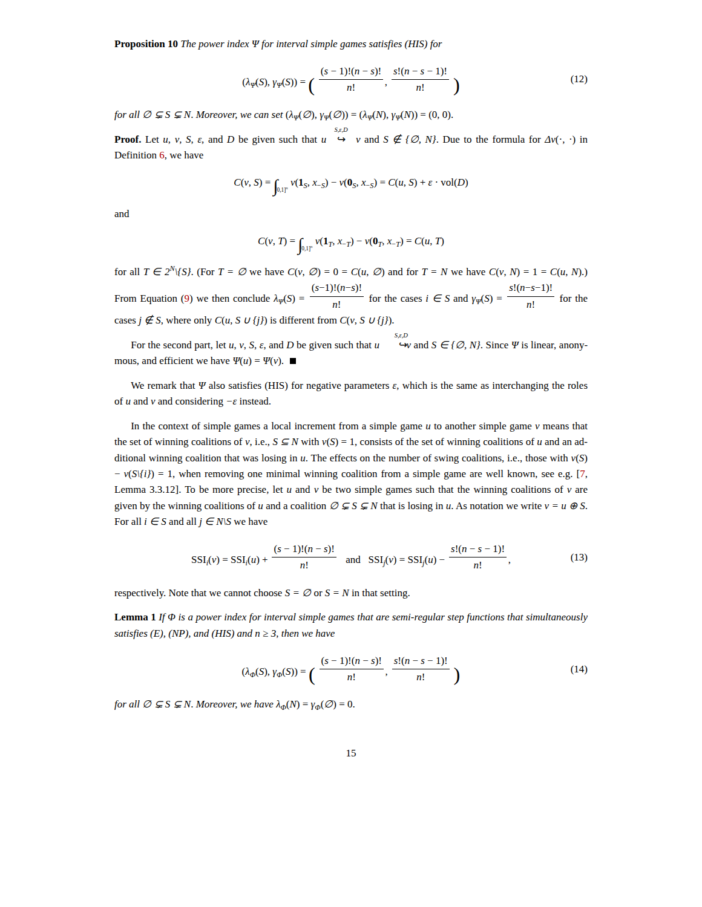Proposition 10 The power index Ψ for interval simple games satisfies (HIS) for
(λΨ(S), γΨ(S)) = ( (s − 1)!(n − s)!n!, s!(n − s − 1)!n! ) (12)
for all ∅ ⊊ S ⊊ N. Moreover, we can set (λΨ(∅), γΨ(∅)) = (λΨ(N), γΨ(N)) = (0, 0).
Proof. Let u, v, S, ε, and D be given such that u S,ε,D↪ v and S ∉ {∅, N}. Due to the formula for Δv(·, ·) in Definition 6, we have
C(v, S) = ∫[0,1]n v(1S, x−S) − v(0S, x−S) = C(u, S) + ε · vol(D)
and
C(v, T) = ∫[0,1]n v(1T, x−T) − v(0T, x−T) = C(u, T)
for all T ∈ 2N\{S}. (For T = ∅ we have C(v, ∅) = 0 = C(u, ∅) and for T = N we have C(v, N) = 1 = C(u, N).) From Equation (9) we then conclude λΨ(S) = (s−1)!(n−s)!n! for the cases i ∈ S and γΨ(S) = s!(n−s−1)!n! for the cases j ∉ S, where only C(u, S ∪ {j}) is different from C(v, S ∪ {j}).
For the second part, let u, v, S, ε, and D be given such that u S,ε,D↪ v and S ∈ {∅, N}. Since Ψ is linear, anonymous, and efficient we have Ψ(u) = Ψ(v).
We remark that Ψ also satisfies (HIS) for negative parameters ε, which is the same as interchanging the roles of u and v and considering −ε instead.
In the context of simple games a local increment from a simple game u to another simple game v means that the set of winning coalitions of v, i.e., S ⊆ N with v(S) = 1, consists of the set of winning coalitions of u and an additional winning coalition that was losing in u. The effects on the number of swing coalitions, i.e., those with v(S) − v(S\{i}) = 1, when removing one minimal winning coalition from a simple game are well known, see e.g. [7, Lemma 3.3.12]. To be more precise, let u and v be two simple games such that the winning coalitions of v are given by the winning coalitions of u and a coalition ∅ ⊊ S ⊊ N that is losing in u. As notation we write v = u ⊕ S. For all i ∈ S and all j ∈ N\S we have
SSIi(v) = SSIi(u) + (s − 1)!(n − s)!n! and SSIj(v) = SSIj(u) − s!(n − s − 1)!n!, (13)
respectively. Note that we cannot choose S = ∅ or S = N in that setting.
Lemma 1 If Φ is a power index for interval simple games that are semi-regular step functions that simultaneously satisfies (E), (NP), and (HIS) and n ≥ 3, then we have
(λΦ(S), γΦ(S)) = ( (s − 1)!(n − s)!n!, s!(n − s − 1)!n! ) (14)
for all ∅ ⊊ S ⊊ N. Moreover, we have λΦ(N) = γΦ(∅) = 0.
15